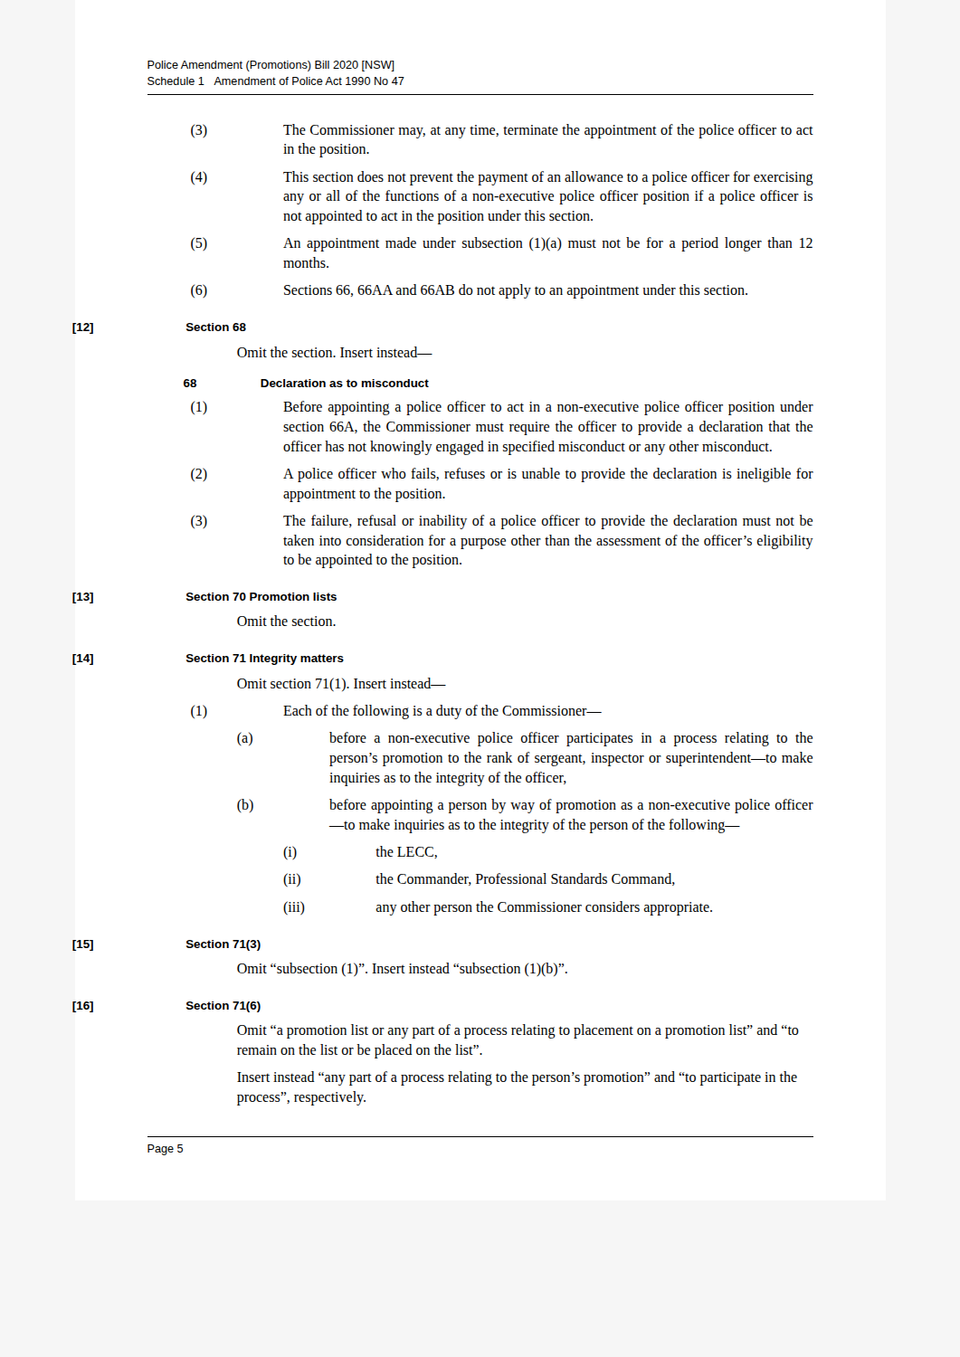Police Amendment (Promotions) Bill 2020 [NSW] Schedule 1 Amendment of Police Act 1990 No 47
(3) The Commissioner may, at any time, terminate the appointment of the police officer to act in the position.
(4) This section does not prevent the payment of an allowance to a police officer for exercising any or all of the functions of a non-executive police officer position if a police officer is not appointed to act in the position under this section.
(5) An appointment made under subsection (1)(a) must not be for a period longer than 12 months.
(6) Sections 66, 66AA and 66AB do not apply to an appointment under this section.
[12] Section 68
Omit the section. Insert instead—
68 Declaration as to misconduct
(1) Before appointing a police officer to act in a non-executive police officer position under section 66A, the Commissioner must require the officer to provide a declaration that the officer has not knowingly engaged in specified misconduct or any other misconduct.
(2) A police officer who fails, refuses or is unable to provide the declaration is ineligible for appointment to the position.
(3) The failure, refusal or inability of a police officer to provide the declaration must not be taken into consideration for a purpose other than the assessment of the officer’s eligibility to be appointed to the position.
[13] Section 70 Promotion lists
Omit the section.
[14] Section 71 Integrity matters
Omit section 71(1). Insert instead—
(1) Each of the following is a duty of the Commissioner—
(a) before a non-executive police officer participates in a process relating to the person’s promotion to the rank of sergeant, inspector or superintendent—to make inquiries as to the integrity of the officer,
(b) before appointing a person by way of promotion as a non-executive police officer—to make inquiries as to the integrity of the person of the following—
(i) the LECC,
(ii) the Commander, Professional Standards Command,
(iii) any other person the Commissioner considers appropriate.
[15] Section 71(3)
Omit “subsection (1)”. Insert instead “subsection (1)(b)”.
[16] Section 71(6)
Omit “a promotion list or any part of a process relating to placement on a promotion list” and “to remain on the list or be placed on the list”.
Insert instead “any part of a process relating to the person’s promotion” and “to participate in the process”, respectively.
Page 5